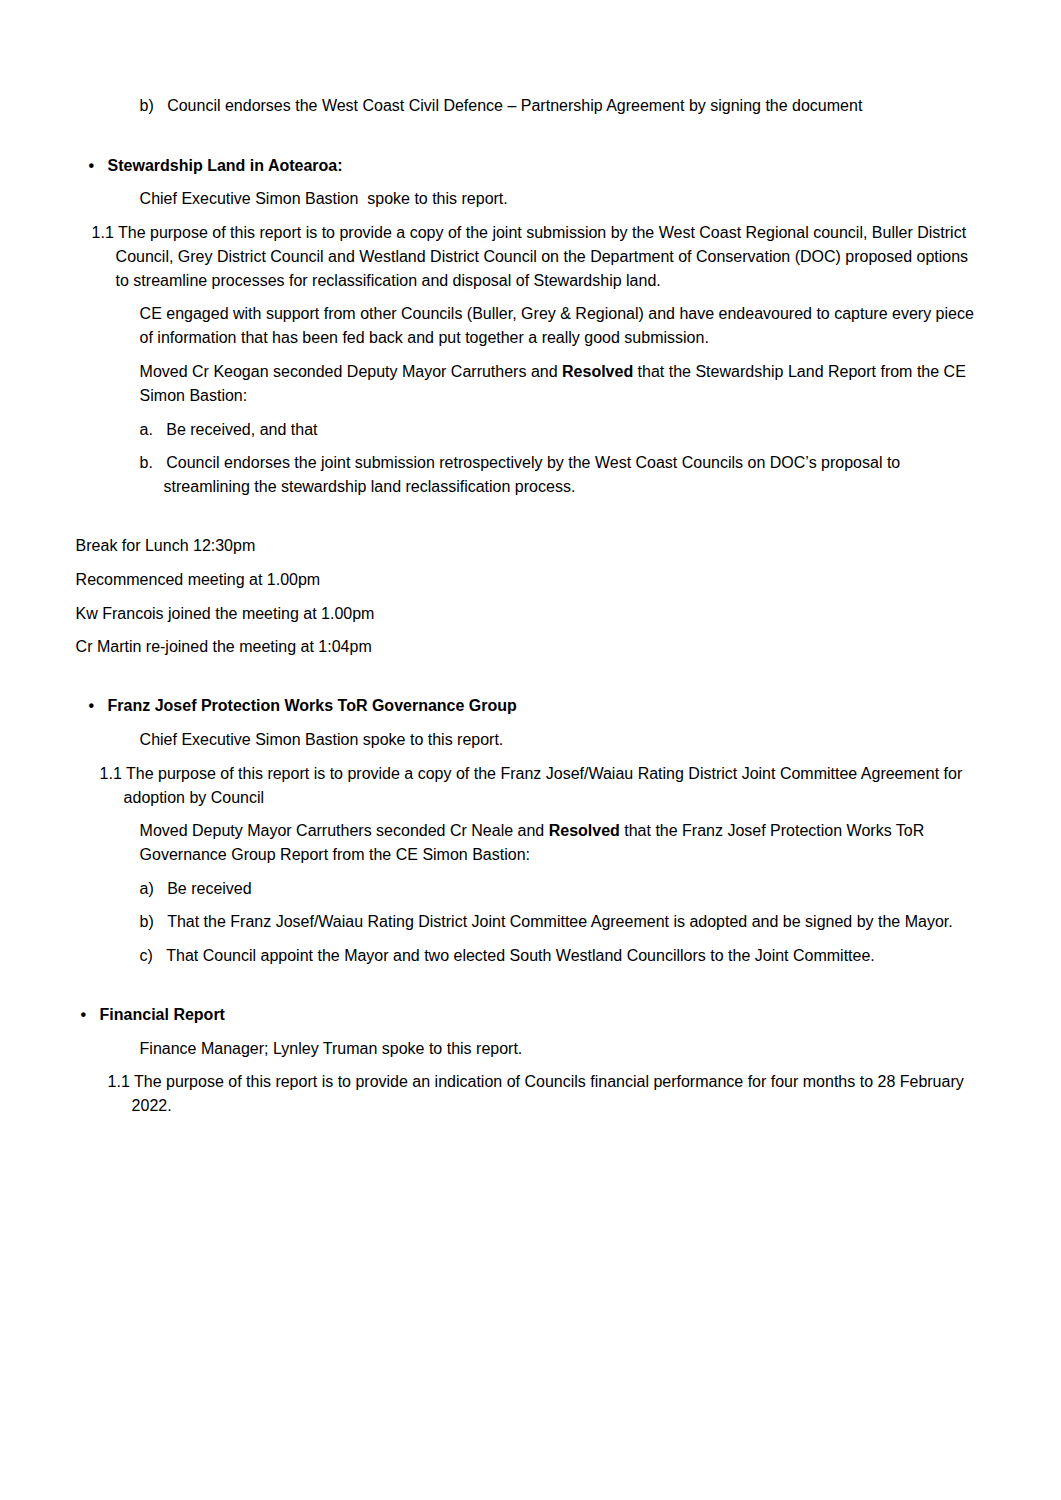b) Council endorses the West Coast Civil Defence – Partnership Agreement by signing the document
Stewardship Land in Aotearoa:
Chief Executive Simon Bastion spoke to this report.
1.1 The purpose of this report is to provide a copy of the joint submission by the West Coast Regional council, Buller District Council, Grey District Council and Westland District Council on the Department of Conservation (DOC) proposed options to streamline processes for reclassification and disposal of Stewardship land.
CE engaged with support from other Councils (Buller, Grey & Regional) and have endeavoured to capture every piece of information that has been fed back and put together a really good submission.
Moved Cr Keogan seconded Deputy Mayor Carruthers and Resolved that the Stewardship Land Report from the CE Simon Bastion:
a. Be received, and that
b. Council endorses the joint submission retrospectively by the West Coast Councils on DOC’s proposal to streamlining the stewardship land reclassification process.
Break for Lunch 12:30pm
Recommenced meeting at 1.00pm
Kw Francois joined the meeting at 1.00pm
Cr Martin re-joined the meeting at 1:04pm
Franz Josef Protection Works ToR Governance Group
Chief Executive Simon Bastion spoke to this report.
1.1 The purpose of this report is to provide a copy of the Franz Josef/Waiau Rating District Joint Committee Agreement for adoption by Council
Moved Deputy Mayor Carruthers seconded Cr Neale and Resolved that the Franz Josef Protection Works ToR Governance Group Report from the CE Simon Bastion:
a) Be received
b) That the Franz Josef/Waiau Rating District Joint Committee Agreement is adopted and be signed by the Mayor.
c) That Council appoint the Mayor and two elected South Westland Councillors to the Joint Committee.
Financial Report
Finance Manager; Lynley Truman spoke to this report.
1.1 The purpose of this report is to provide an indication of Councils financial performance for four months to 28 February 2022.